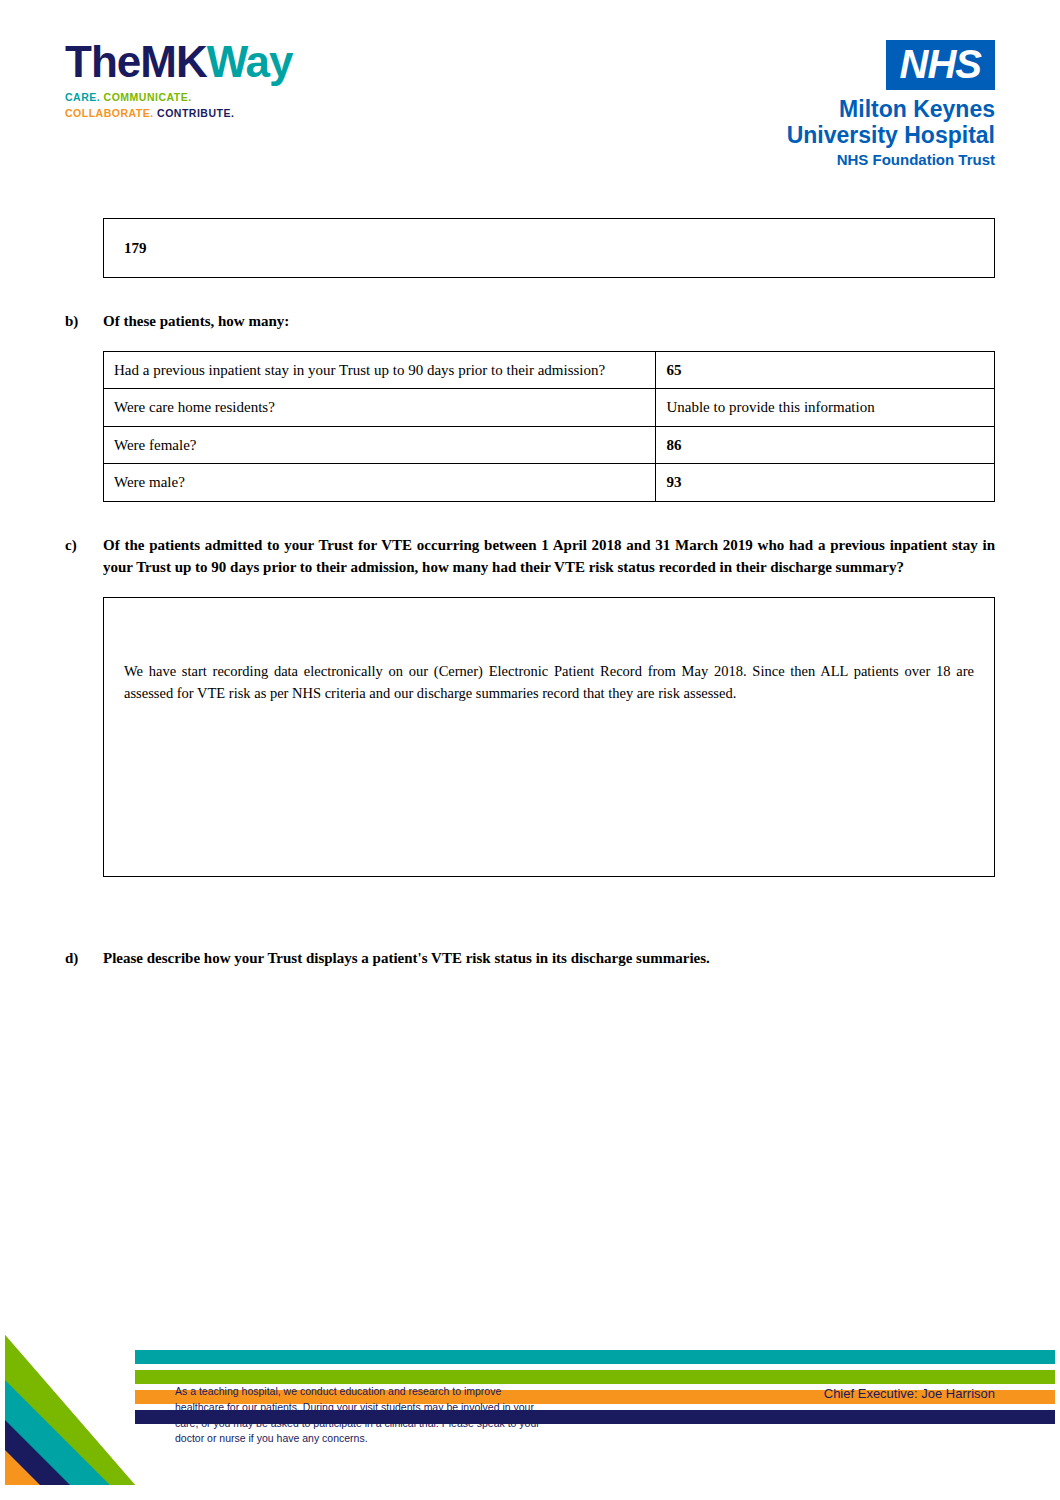The MK Way
CARE. COMMUNICATE.
COLLABORATE. CONTRIBUTE.
NHS
Milton Keynes
University Hospital
NHS Foundation Trust
179
b)
Of these patients, how many:
| Had a previous inpatient stay in your Trust up to 90 days prior to their admission? | 65 |
| Were care home residents? | Unable to provide this information |
| Were female? | 86 |
| Were male? | 93 |
c)
Of the patients admitted to your Trust for VTE occurring between 1 April 2018 and 31 March 2019 who had a previous inpatient stay in your Trust up to 90 days prior to their admission, how many had their VTE risk status recorded in their discharge summary?
We have start recording data electronically on our (Cerner) Electronic Patient Record from May 2018. Since then ALL patients over 18 are assessed for VTE risk as per NHS criteria and our discharge summaries record that they are risk assessed.
d)
Please describe how your Trust displays a patient's VTE risk status in its discharge summaries.
As a teaching hospital, we conduct education and research to improve healthcare for our patients. During your visit students may be involved in your care, or you may be asked to participate in a clinical trial. Please speak to your doctor or nurse if you have any concerns.
Chief Executive: Joe Harrison
Chairman: Simon Lloyd